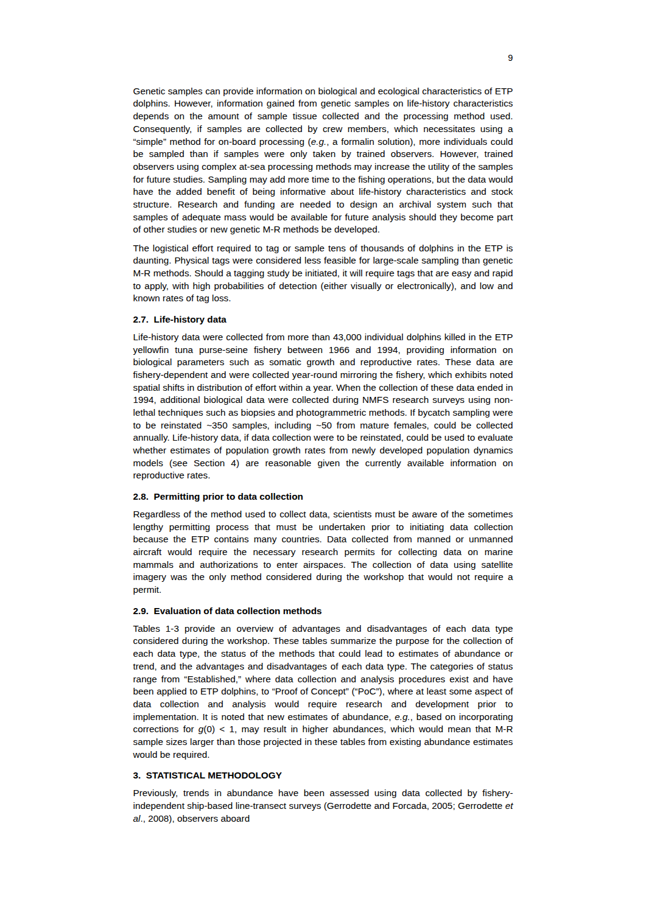9
Genetic samples can provide information on biological and ecological characteristics of ETP dolphins. However, information gained from genetic samples on life-history characteristics depends on the amount of sample tissue collected and the processing method used. Consequently, if samples are collected by crew members, which necessitates using a “simple” method for on-board processing (e.g., a formalin solution), more individuals could be sampled than if samples were only taken by trained observers. However, trained observers using complex at-sea processing methods may increase the utility of the samples for future studies. Sampling may add more time to the fishing operations, but the data would have the added benefit of being informative about life-history characteristics and stock structure. Research and funding are needed to design an archival system such that samples of adequate mass would be available for future analysis should they become part of other studies or new genetic M-R methods be developed.
The logistical effort required to tag or sample tens of thousands of dolphins in the ETP is daunting. Physical tags were considered less feasible for large-scale sampling than genetic M-R methods. Should a tagging study be initiated, it will require tags that are easy and rapid to apply, with high probabilities of detection (either visually or electronically), and low and known rates of tag loss.
2.7. Life-history data
Life-history data were collected from more than 43,000 individual dolphins killed in the ETP yellowfin tuna purse-seine fishery between 1966 and 1994, providing information on biological parameters such as somatic growth and reproductive rates. These data are fishery-dependent and were collected year-round mirroring the fishery, which exhibits noted spatial shifts in distribution of effort within a year. When the collection of these data ended in 1994, additional biological data were collected during NMFS research surveys using non-lethal techniques such as biopsies and photogrammetric methods. If bycatch sampling were to be reinstated ~350 samples, including ~50 from mature females, could be collected annually. Life-history data, if data collection were to be reinstated, could be used to evaluate whether estimates of population growth rates from newly developed population dynamics models (see Section 4) are reasonable given the currently available information on reproductive rates.
2.8. Permitting prior to data collection
Regardless of the method used to collect data, scientists must be aware of the sometimes lengthy permitting process that must be undertaken prior to initiating data collection because the ETP contains many countries. Data collected from manned or unmanned aircraft would require the necessary research permits for collecting data on marine mammals and authorizations to enter airspaces. The collection of data using satellite imagery was the only method considered during the workshop that would not require a permit.
2.9. Evaluation of data collection methods
Tables 1-3 provide an overview of advantages and disadvantages of each data type considered during the workshop. These tables summarize the purpose for the collection of each data type, the status of the methods that could lead to estimates of abundance or trend, and the advantages and disadvantages of each data type. The categories of status range from “Established,” where data collection and analysis procedures exist and have been applied to ETP dolphins, to “Proof of Concept” (“PoC”), where at least some aspect of data collection and analysis would require research and development prior to implementation. It is noted that new estimates of abundance, e.g., based on incorporating corrections for g(0) < 1, may result in higher abundances, which would mean that M-R sample sizes larger than those projected in these tables from existing abundance estimates would be required.
3. STATISTICAL METHODOLOGY
Previously, trends in abundance have been assessed using data collected by fishery-independent ship-based line-transect surveys (Gerrodette and Forcada, 2005; Gerrodette et al., 2008), observers aboard